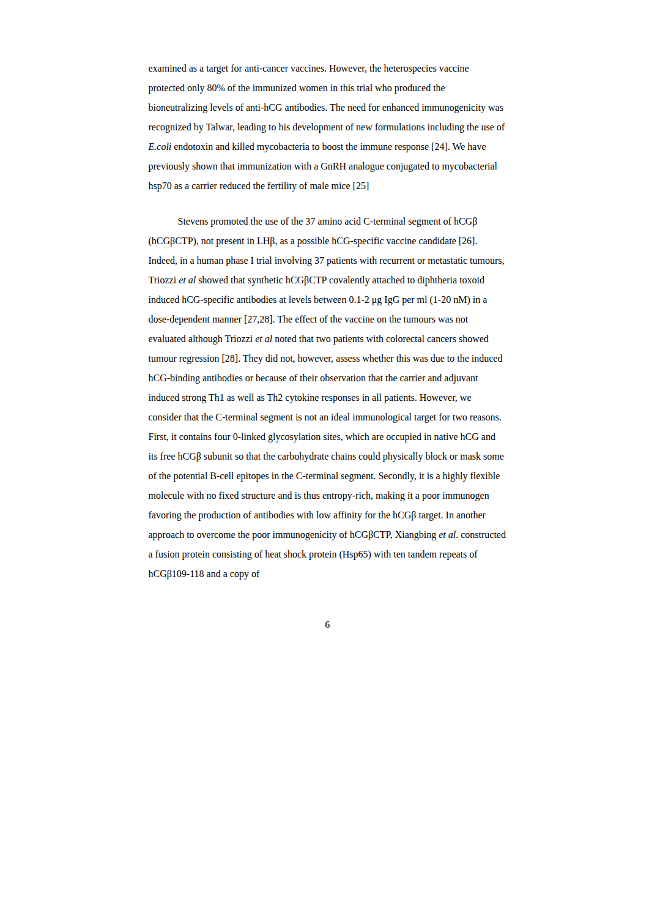examined as a target for anti-cancer vaccines. However, the heterospecies vaccine protected only 80% of the immunized women in this trial who produced the bioneutralizing levels of anti-hCG antibodies. The need for enhanced immunogenicity was recognized by Talwar, leading to his development of new formulations including the use of E.coli endotoxin and killed mycobacteria to boost the immune response [24]. We have previously shown that immunization with a GnRH analogue conjugated to mycobacterial hsp70 as a carrier reduced the fertility of male mice [25]
Stevens promoted the use of the 37 amino acid C-terminal segment of hCGβ (hCGβCTP), not present in LHβ, as a possible hCG-specific vaccine candidate [26]. Indeed, in a human phase I trial involving 37 patients with recurrent or metastatic tumours, Triozzi et al showed that synthetic hCGβCTP covalently attached to diphtheria toxoid induced hCG-specific antibodies at levels between 0.1-2 μg IgG per ml (1-20 nM) in a dose-dependent manner [27,28]. The effect of the vaccine on the tumours was not evaluated although Triozzi et al noted that two patients with colorectal cancers showed tumour regression [28]. They did not, however, assess whether this was due to the induced hCG-binding antibodies or because of their observation that the carrier and adjuvant induced strong Th1 as well as Th2 cytokine responses in all patients. However, we consider that the C-terminal segment is not an ideal immunological target for two reasons. First, it contains four 0-linked glycosylation sites, which are occupied in native hCG and its free hCGβ subunit so that the carbohydrate chains could physically block or mask some of the potential B-cell epitopes in the C-terminal segment. Secondly, it is a highly flexible molecule with no fixed structure and is thus entropy-rich, making it a poor immunogen favoring the production of antibodies with low affinity for the hCGβ target. In another approach to overcome the poor immunogenicity of hCGβCTP, Xiangbing et al. constructed a fusion protein consisting of heat shock protein (Hsp65) with ten tandem repeats of hCGβ109-118 and a copy of
6